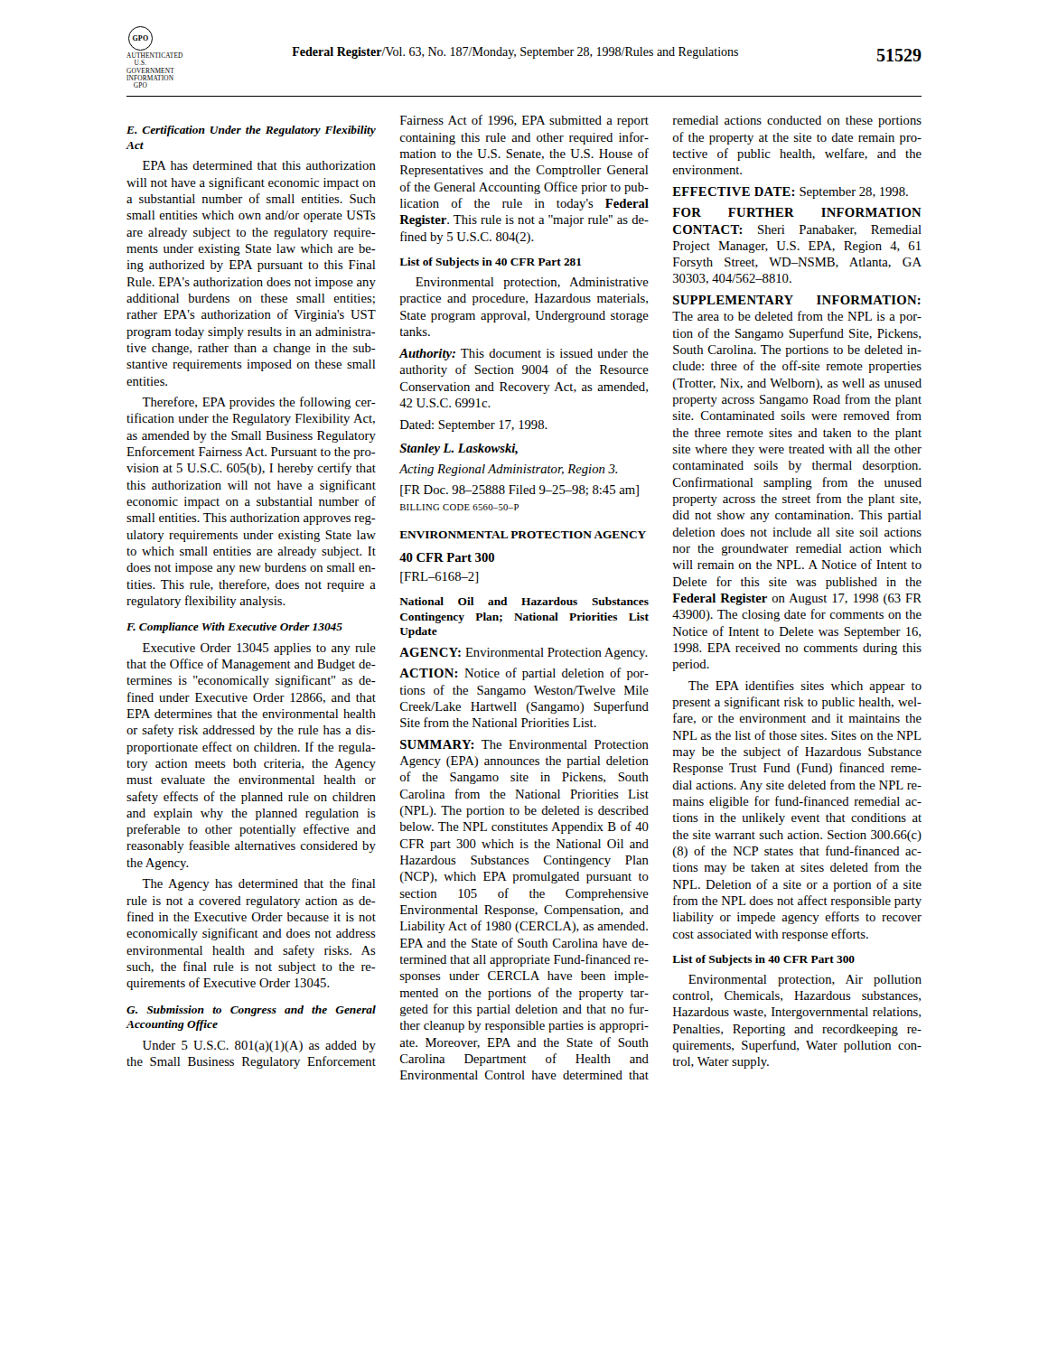GPO
Authenticated
U.S. Government
Information
GPO
Federal Register/Vol. 63, No. 187/Monday, September 28, 1998/Rules and Regulations
51529
E. Certification Under the Regulatory Flexibility Act
EPA has determined that this authorization will not have a significant economic impact on a substantial number of small entities. Such small entities which own and/or operate USTs are already subject to the regulatory requirements under existing State law which are being authorized by EPA pursuant to this Final Rule. EPA's authorization does not impose any additional burdens on these small entities; rather EPA's authorization of Virginia's UST program today simply results in an administrative change, rather than a change in the substantive requirements imposed on these small entities.
Therefore, EPA provides the following certification under the Regulatory Flexibility Act, as amended by the Small Business Regulatory Enforcement Fairness Act. Pursuant to the provision at 5 U.S.C. 605(b), I hereby certify that this authorization will not have a significant economic impact on a substantial number of small entities. This authorization approves regulatory requirements under existing State law to which small entities are already subject. It does not impose any new burdens on small entities. This rule, therefore, does not require a regulatory flexibility analysis.
F. Compliance With Executive Order 13045
Executive Order 13045 applies to any rule that the Office of Management and Budget determines is ''economically significant'' as defined under Executive Order 12866, and that EPA determines that the environmental health or safety risk addressed by the rule has a disproportionate effect on children. If the regulatory action meets both criteria, the Agency must evaluate the environmental health or safety effects of the planned rule on children and explain why the planned regulation is preferable to other potentially effective and reasonably feasible alternatives considered by the Agency.
The Agency has determined that the final rule is not a covered regulatory action as defined in the Executive Order because it is not economically significant and does not address environmental health and safety risks. As such, the final rule is not subject to the requirements of Executive Order 13045.
G. Submission to Congress and the General Accounting Office
Under 5 U.S.C. 801(a)(1)(A) as added by the Small Business Regulatory Enforcement Fairness Act of 1996, EPA submitted a report containing this rule and other required information to the U.S. Senate, the U.S. House of Representatives and the Comptroller General of the General Accounting Office prior to publication of the rule in today's Federal Register. This rule is not a ''major rule'' as defined by 5 U.S.C. 804(2).
List of Subjects in 40 CFR Part 281
Environmental protection, Administrative practice and procedure, Hazardous materials, State program approval, Underground storage tanks.
Authority: This document is issued under the authority of Section 9004 of the Resource Conservation and Recovery Act, as amended, 42 U.S.C. 6991c.
Dated: September 17, 1998.
Stanley L. Laskowski,
Acting Regional Administrator, Region 3.
[FR Doc. 98–25888 Filed 9–25–98; 8:45 am]
BILLING CODE 6560–50–P
ENVIRONMENTAL PROTECTION AGENCY
40 CFR Part 300
[FRL–6168–2]
National Oil and Hazardous Substances Contingency Plan; National Priorities List Update
AGENCY: Environmental Protection Agency.
ACTION: Notice of partial deletion of portions of the Sangamo Weston/Twelve Mile Creek/Lake Hartwell (Sangamo) Superfund Site from the National Priorities List.
SUMMARY: The Environmental Protection Agency (EPA) announces the partial deletion of the Sangamo site in Pickens, South Carolina from the National Priorities List (NPL). The portion to be deleted is described below. The NPL constitutes Appendix B of 40 CFR part 300 which is the National Oil and Hazardous Substances Contingency Plan (NCP), which EPA promulgated pursuant to section 105 of the Comprehensive Environmental Response, Compensation, and Liability Act of 1980 (CERCLA), as amended. EPA and the State of South Carolina have determined that all appropriate Fund-financed responses under CERCLA have been implemented on the portions of the property targeted for this partial deletion and that no further cleanup by responsible parties is appropriate. Moreover, EPA and the State of South Carolina Department of Health and Environmental Control have determined that remedial actions conducted on these portions of the property at the site to date remain protective of public health, welfare, and the environment.
EFFECTIVE DATE: September 28, 1998.
FOR FURTHER INFORMATION CONTACT: Sheri Panabaker, Remedial Project Manager, U.S. EPA, Region 4, 61 Forsyth Street, WD–NSMB, Atlanta, GA 30303, 404/562–8810.
SUPPLEMENTARY INFORMATION: The area to be deleted from the NPL is a portion of the Sangamo Superfund Site, Pickens, South Carolina. The portions to be deleted include: three of the off-site remote properties (Trotter, Nix, and Welborn), as well as unused property across Sangamo Road from the plant site. Contaminated soils were removed from the three remote sites and taken to the plant site where they were treated with all the other contaminated soils by thermal desorption. Confirmational sampling from the unused property across the street from the plant site, did not show any contamination. This partial deletion does not include all site soil actions nor the groundwater remedial action which will remain on the NPL. A Notice of Intent to Delete for this site was published in the Federal Register on August 17, 1998 (63 FR 43900). The closing date for comments on the Notice of Intent to Delete was September 16, 1998. EPA received no comments during this period.
The EPA identifies sites which appear to present a significant risk to public health, welfare, or the environment and it maintains the NPL as the list of those sites. Sites on the NPL may be the subject of Hazardous Substance Response Trust Fund (Fund) financed remedial actions. Any site deleted from the NPL remains eligible for fund-financed remedial actions in the unlikely event that conditions at the site warrant such action. Section 300.66(c)(8) of the NCP states that fund-financed actions may be taken at sites deleted from the NPL. Deletion of a site or a portion of a site from the NPL does not affect responsible party liability or impede agency efforts to recover cost associated with response efforts.
List of Subjects in 40 CFR Part 300
Environmental protection, Air pollution control, Chemicals, Hazardous substances, Hazardous waste, Intergovernmental relations, Penalties, Reporting and recordkeeping requirements, Superfund, Water pollution control, Water supply.